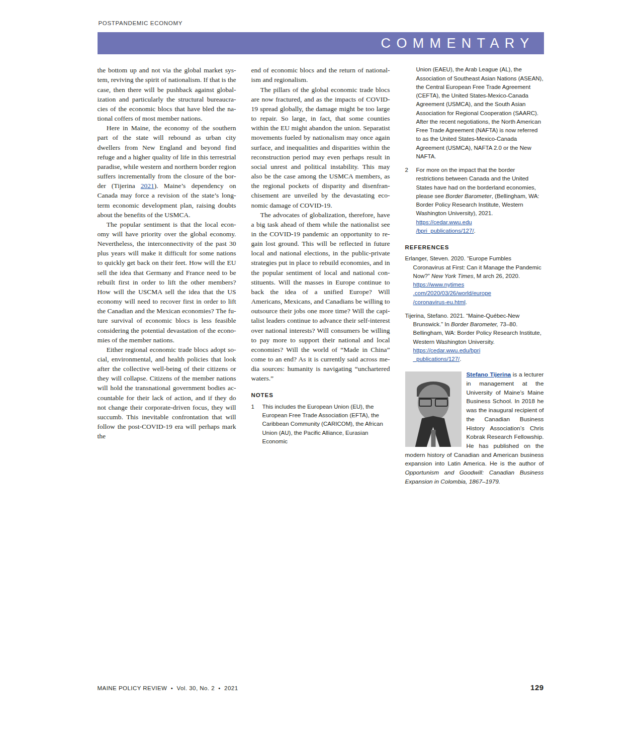POSTPANDEMIC ECONOMY
COMMENTARY
the bottom up and not via the global market system, reviving the spirit of nationalism. If that is the case, then there will be pushback against globalization and particularly the structural bureaucracies of the economic blocs that have bled the national coffers of most member nations.
Here in Maine, the economy of the southern part of the state will rebound as urban city dwellers from New England and beyond find refuge and a higher quality of life in this terrestrial paradise, while western and northern border region suffers incrementally from the closure of the border (Tijerina 2021). Maine’s dependency on Canada may force a revision of the state’s long-term economic development plan, raising doubts about the benefits of the USMCA.
The popular sentiment is that the local economy will have priority over the global economy. Nevertheless, the interconnectivity of the past 30 plus years will make it difficult for some nations to quickly get back on their feet. How will the EU sell the idea that Germany and France need to be rebuilt first in order to lift the other members? How will the USCMA sell the idea that the US economy will need to recover first in order to lift the Canadian and the Mexican economies? The future survival of economic blocs is less feasible considering the potential devastation of the economies of the member nations.
Either regional economic trade blocs adopt social, environmental, and health policies that look after the collective well-being of their citizens or they will collapse. Citizens of the member nations will hold the transnational government bodies accountable for their lack of action, and if they do not change their corporate-driven focus, they will succumb. This inevitable confrontation that will follow the post-COVID-19 era will perhaps mark the
end of economic blocs and the return of nationalism and regionalism.
The pillars of the global economic trade blocs are now fractured, and as the impacts of COVID-19 spread globally, the damage might be too large to repair. So large, in fact, that some counties within the EU might abandon the union. Separatist movements fueled by nationalism may once again surface, and inequalities and disparities within the reconstruction period may even perhaps result in social unrest and political instability. This may also be the case among the USMCA members, as the regional pockets of disparity and disenfranchisement are unveiled by the devastating economic damage of COVID-19.
The advocates of globalization, therefore, have a big task ahead of them while the nationalist see in the COVID-19 pandemic an opportunity to regain lost ground. This will be reflected in future local and national elections, in the public-private strategies put in place to rebuild economies, and in the popular sentiment of local and national constituents. Will the masses in Europe continue to back the idea of a unified Europe? Will Americans, Mexicans, and Canadians be willing to outsource their jobs one more time? Will the capitalist leaders continue to advance their self-interest over national interests? Will consumers be willing to pay more to support their national and local economies? Will the world of “Made in China” come to an end? As it is currently said across media sources: humanity is navigating “unchartered waters.”
NOTES
1
This includes the European Union (EU), the European Free Trade Association (EFTA), the Caribbean Community (CARICOM), the African Union (AU), the Pacific Alliance, Eurasian Economic
Union (EAEU), the Arab League (AL), the Association of Southeast Asian Nations (ASEAN), the Central European Free Trade Agreement (CEFTA), the United States-Mexico-Canada Agreement (USMCA), and the South Asian Association for Regional Cooperation (SAARC). After the recent negotiations, the North American Free Trade Agreement (NAFTA) is now referred to as the United States-Mexico-Canada Agreement (USMCA), NAFTA 2.0 or the New NAFTA.
2
For more on the impact that the border restrictions between Canada and the United States have had on the borderland economies, please see Border Barometer, (Bellingham, WA: Border Policy Research Institute, Western Washington University), 2021. https://cedar.wwu.edu
/bpri_publications/127/.
REFERENCES
Erlanger, Steven. 2020. “Europe Fumbles Coronavirus at First: Can it Manage the Pandemic Now?” New York Times, M arch 26, 2020. https://www.nytimes
.com/2020/03/26/world/europe
/coronavirus-eu.html.
Tijerina, Stefano. 2021. “Maine-Québec-New Brunswick.” In Border Barometer, 73–80. Bellingham, WA: Border Policy Research Institute, Western Washington University. https://cedar.wwu.edu/bpri
_publications/127/.
Stefano Tijerina is a lecturer in management at the University of Maine’s Maine Business School. In 2018 he was the inaugural recipient of the Canadian Business History Association’s Chris Kobrak Research Fellowship. He has published on the modern history of Canadian and American business expansion into Latin America. He is the author of Opportunism and Goodwill: Canadian Business Expansion in Colombia, 1867–1979.
MAINE POLICY REVIEW • Vol. 30, No. 2 • 2021
129